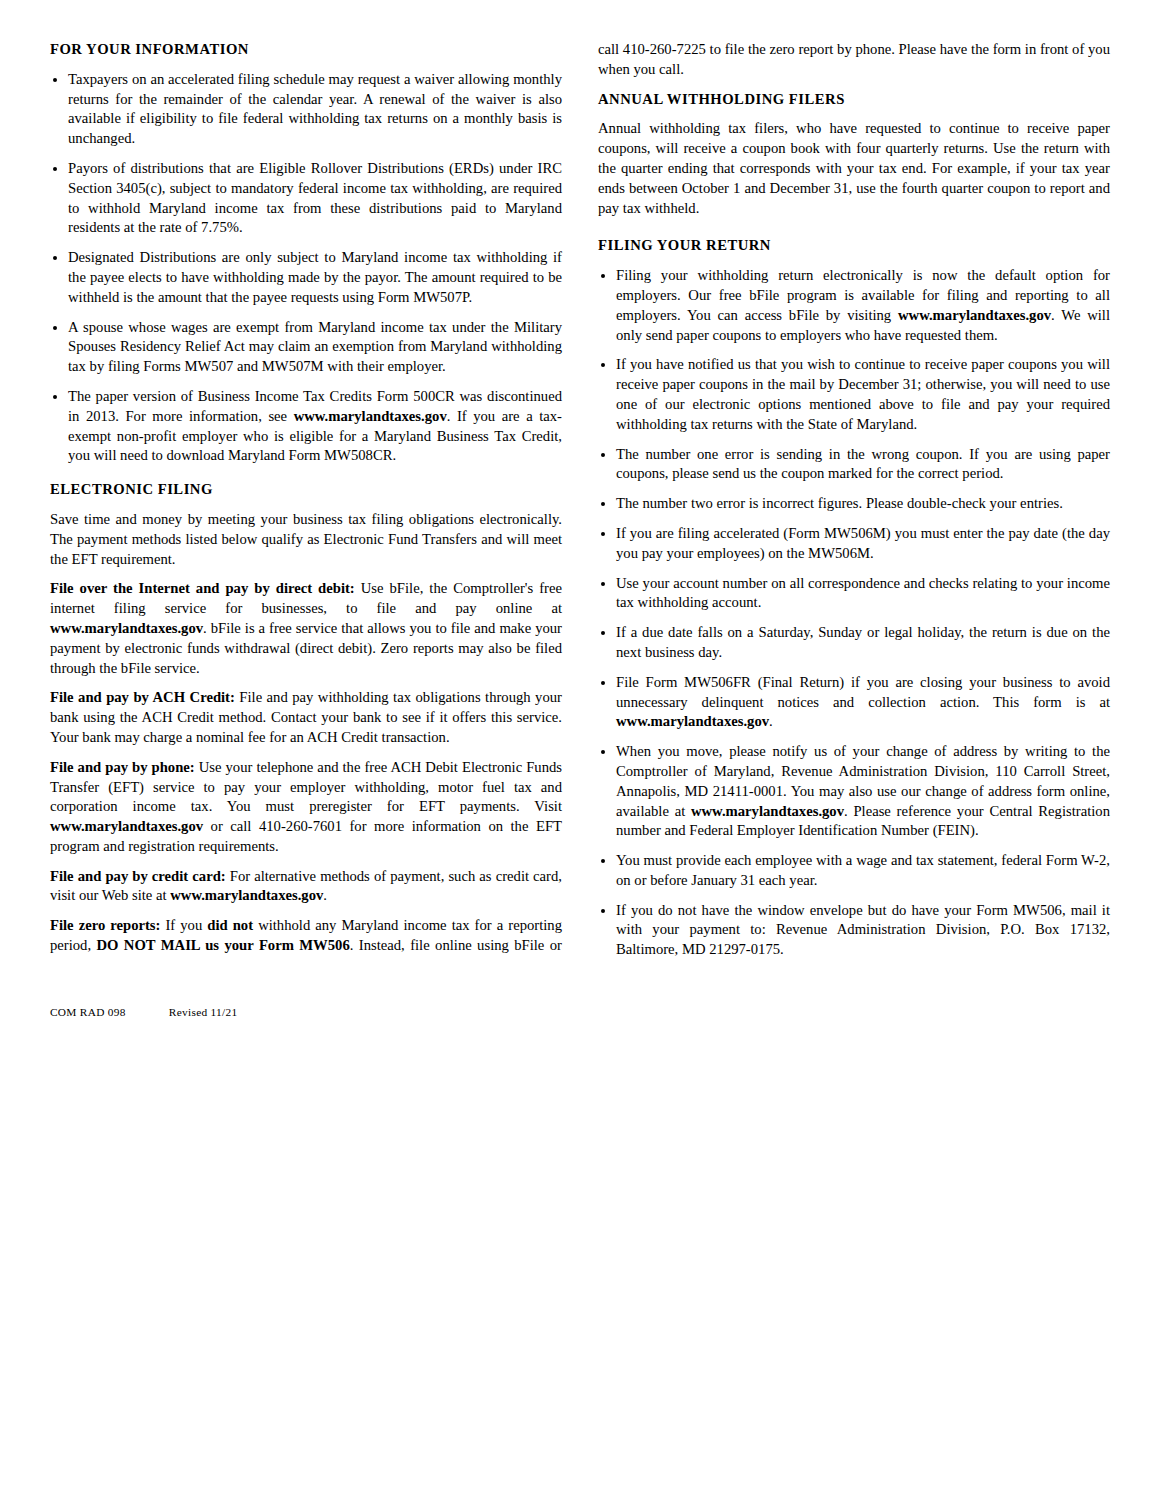FOR YOUR INFORMATION
Taxpayers on an accelerated filing schedule may request a waiver allowing monthly returns for the remainder of the calendar year. A renewal of the waiver is also available if eligibility to file federal withholding tax returns on a monthly basis is unchanged.
Payors of distributions that are Eligible Rollover Distributions (ERDs) under IRC Section 3405(c), subject to mandatory federal income tax withholding, are required to withhold Maryland income tax from these distributions paid to Maryland residents at the rate of 7.75%.
Designated Distributions are only subject to Maryland income tax withholding if the payee elects to have withholding made by the payor. The amount required to be withheld is the amount that the payee requests using Form MW507P.
A spouse whose wages are exempt from Maryland income tax under the Military Spouses Residency Relief Act may claim an exemption from Maryland withholding tax by filing Forms MW507 and MW507M with their employer.
The paper version of Business Income Tax Credits Form 500CR was discontinued in 2013. For more information, see www.marylandtaxes.gov. If you are a tax-exempt non-profit employer who is eligible for a Maryland Business Tax Credit, you will need to download Maryland Form MW508CR.
ELECTRONIC FILING
Save time and money by meeting your business tax filing obligations electronically. The payment methods listed below qualify as Electronic Fund Transfers and will meet the EFT requirement.
File over the Internet and pay by direct debit: Use bFile, the Comptroller's free internet filing service for businesses, to file and pay online at www.marylandtaxes.gov. bFile is a free service that allows you to file and make your payment by electronic funds withdrawal (direct debit). Zero reports may also be filed through the bFile service.
File and pay by ACH Credit: File and pay withholding tax obligations through your bank using the ACH Credit method. Contact your bank to see if it offers this service. Your bank may charge a nominal fee for an ACH Credit transaction.
File and pay by phone: Use your telephone and the free ACH Debit Electronic Funds Transfer (EFT) service to pay your employer withholding, motor fuel tax and corporation income tax. You must preregister for EFT payments. Visit www.marylandtaxes.gov or call 410-260-7601 for more information on the EFT program and registration requirements.
File and pay by credit card: For alternative methods of payment, such as credit card, visit our Web site at www.marylandtaxes.gov.
File zero reports: If you did not withhold any Maryland income tax for a reporting period, DO NOT MAIL us your Form MW506. Instead, file online using bFile or call 410-260-7225 to file the zero report by phone. Please have the form in front of you when you call.
ANNUAL WITHHOLDING FILERS
Annual withholding tax filers, who have requested to continue to receive paper coupons, will receive a coupon book with four quarterly returns. Use the return with the quarter ending that corresponds with your tax end. For example, if your tax year ends between October 1 and December 31, use the fourth quarter coupon to report and pay tax withheld.
FILING YOUR RETURN
Filing your withholding return electronically is now the default option for employers. Our free bFile program is available for filing and reporting to all employers. You can access bFile by visiting www.marylandtaxes.gov. We will only send paper coupons to employers who have requested them.
If you have notified us that you wish to continue to receive paper coupons you will receive paper coupons in the mail by December 31; otherwise, you will need to use one of our electronic options mentioned above to file and pay your required withholding tax returns with the State of Maryland.
The number one error is sending in the wrong coupon. If you are using paper coupons, please send us the coupon marked for the correct period.
The number two error is incorrect figures. Please double-check your entries.
If you are filing accelerated (Form MW506M) you must enter the pay date (the day you pay your employees) on the MW506M.
Use your account number on all correspondence and checks relating to your income tax withholding account.
If a due date falls on a Saturday, Sunday or legal holiday, the return is due on the next business day.
File Form MW506FR (Final Return) if you are closing your business to avoid unnecessary delinquent notices and collection action. This form is at www.marylandtaxes.gov.
When you move, please notify us of your change of address by writing to the Comptroller of Maryland, Revenue Administration Division, 110 Carroll Street, Annapolis, MD 21411-0001. You may also use our change of address form online, available at www.marylandtaxes.gov. Please reference your Central Registration number and Federal Employer Identification Number (FEIN).
You must provide each employee with a wage and tax statement, federal Form W-2, on or before January 31 each year.
If you do not have the window envelope but do have your Form MW506, mail it with your payment to: Revenue Administration Division, P.O. Box 17132, Baltimore, MD 21297-0175.
COM RAD 098 Revised 11/21